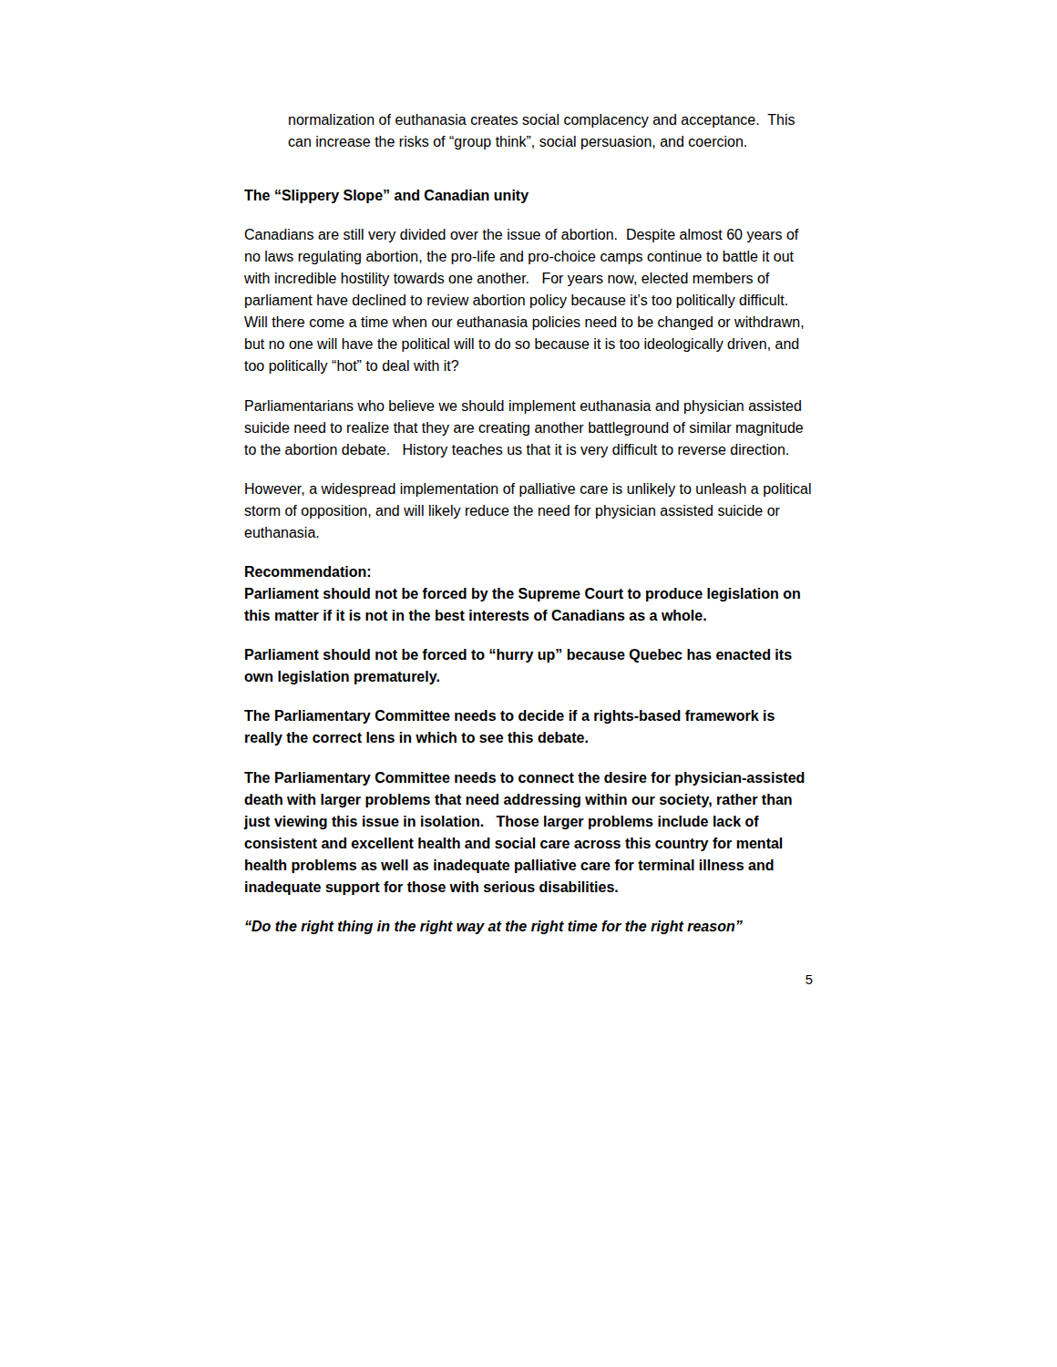normalization of euthanasia creates social complacency and acceptance. This can increase the risks of “group think”, social persuasion, and coercion.
The “Slippery Slope” and Canadian unity
Canadians are still very divided over the issue of abortion. Despite almost 60 years of no laws regulating abortion, the pro-life and pro-choice camps continue to battle it out with incredible hostility towards one another. For years now, elected members of parliament have declined to review abortion policy because it’s too politically difficult. Will there come a time when our euthanasia policies need to be changed or withdrawn, but no one will have the political will to do so because it is too ideologically driven, and too politically “hot” to deal with it?
Parliamentarians who believe we should implement euthanasia and physician assisted suicide need to realize that they are creating another battleground of similar magnitude to the abortion debate. History teaches us that it is very difficult to reverse direction.
However, a widespread implementation of palliative care is unlikely to unleash a political storm of opposition, and will likely reduce the need for physician assisted suicide or euthanasia.
Recommendation:
Parliament should not be forced by the Supreme Court to produce legislation on this matter if it is not in the best interests of Canadians as a whole.
Parliament should not be forced to “hurry up” because Quebec has enacted its own legislation prematurely.
The Parliamentary Committee needs to decide if a rights-based framework is really the correct lens in which to see this debate.
The Parliamentary Committee needs to connect the desire for physician-assisted death with larger problems that need addressing within our society, rather than just viewing this issue in isolation. Those larger problems include lack of consistent and excellent health and social care across this country for mental health problems as well as inadequate palliative care for terminal illness and inadequate support for those with serious disabilities.
“Do the right thing in the right way at the right time for the right reason”
5